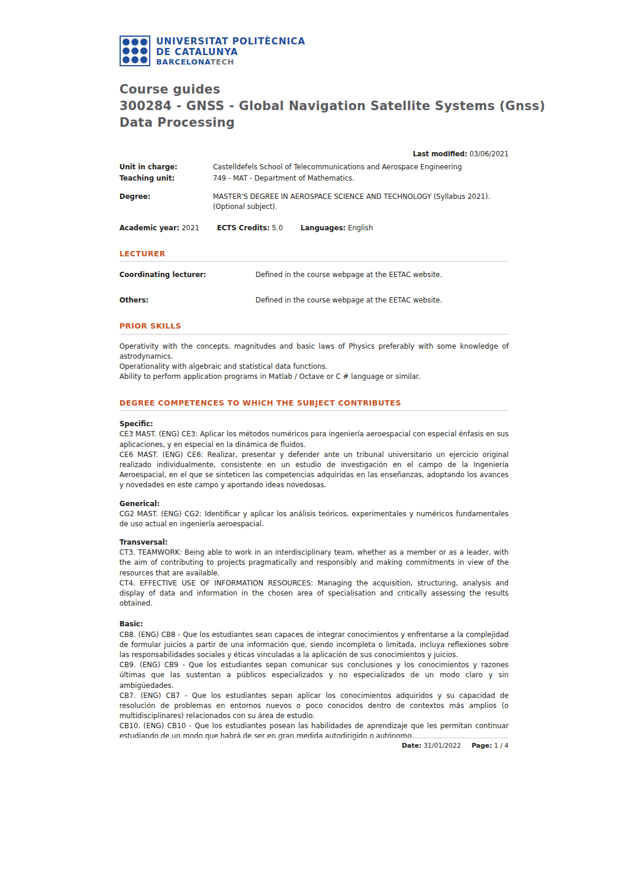UNIVERSITAT POLITÈCNICA
DE CATALUNYA
BARCELONATECH
Course guides
300284 - GNSS - Global Navigation Satellite Systems (Gnss)
Data Processing
Last modified: 03/06/2021
| Unit in charge: | Castelldefels School of Telecommunications and Aerospace Engineering |
| Teaching unit: | 749 - MAT - Department of Mathematics. |
| Degree: | MASTER'S DEGREE IN AEROSPACE SCIENCE AND TECHNOLOGY (Syllabus 2021). (Optional subject). |
Academic year: 2021 ECTS Credits: 5.0 Languages: English
LECTURER
Coordinating lecturer:
Defined in the course webpage at the EETAC website.
Others:
Defined in the course webpage at the EETAC website.
PRIOR SKILLS
Operativity with the concepts, magnitudes and basic laws of Physics preferably with some knowledge of astrodynamics.
Operationality with algebraic and statistical data functions.
Ability to perform application programs in Matlab / Octave or C # language or similar.
DEGREE COMPETENCES TO WHICH THE SUBJECT CONTRIBUTES
Specific:
CE3 MAST. (ENG) CE3: Aplicar los métodos numéricos para ingeniería aeroespacial con especial énfasis en sus aplicaciones, y en especial en la dinámica de fluidos.
CE6 MAST. (ENG) CE6: Realizar, presentar y defender ante un tribunal universitario un ejercicio original realizado individualmente, consistente en un estudio de investigación en el campo de la Ingeniería Aeroespacial, en el que se sinteticen las competencias adquiridas en las enseñanzas, adoptando los avances y novedades en este campo y aportando ideas novedosas.
Generical:
CG2 MAST. (ENG) CG2: Identificar y aplicar los análisis teóricos, experimentales y numéricos fundamentales de uso actual en ingeniería aeroespacial.
Transversal:
CT3. TEAMWORK: Being able to work in an interdisciplinary team, whether as a member or as a leader, with the aim of contributing to projects pragmatically and responsibly and making commitments in view of the resources that are available.
CT4. EFFECTIVE USE OF INFORMATION RESOURCES: Managing the acquisition, structuring, analysis and display of data and information in the chosen area of specialisation and critically assessing the results obtained.
Basic:
CB8. (ENG) CB8 - Que los estudiantes sean capaces de integrar conocimientos y enfrentarse a la complejidad de formular juicios a partir de una información que, siendo incompleta o limitada, incluya reflexiones sobre las responsabilidades sociales y éticas vinculadas a la aplicación de sus conocimientos y juicios.
CB9. (ENG) CB9 - Que los estudiantes sepan comunicar sus conclusiones y los conocimientos y razones últimas que las sustentan a públicos especializados y no especializados de un modo claro y sin ambigüedades.
CB7. (ENG) CB7 - Que los estudiantes sepan aplicar los conocimientos adquiridos y su capacidad de resolución de problemas en entornos nuevos o poco conocidos dentro de contextos más amplios (o multidisciplinares) relacionados con su área de estudio.
CB10. (ENG) CB10 - Que los estudiantes posean las habilidades de aprendizaje que les permitan continuar estudiando de un modo que habrá de ser en gran medida autodirigido o autónomo.
Date: 31/01/2022 Page: 1 / 4